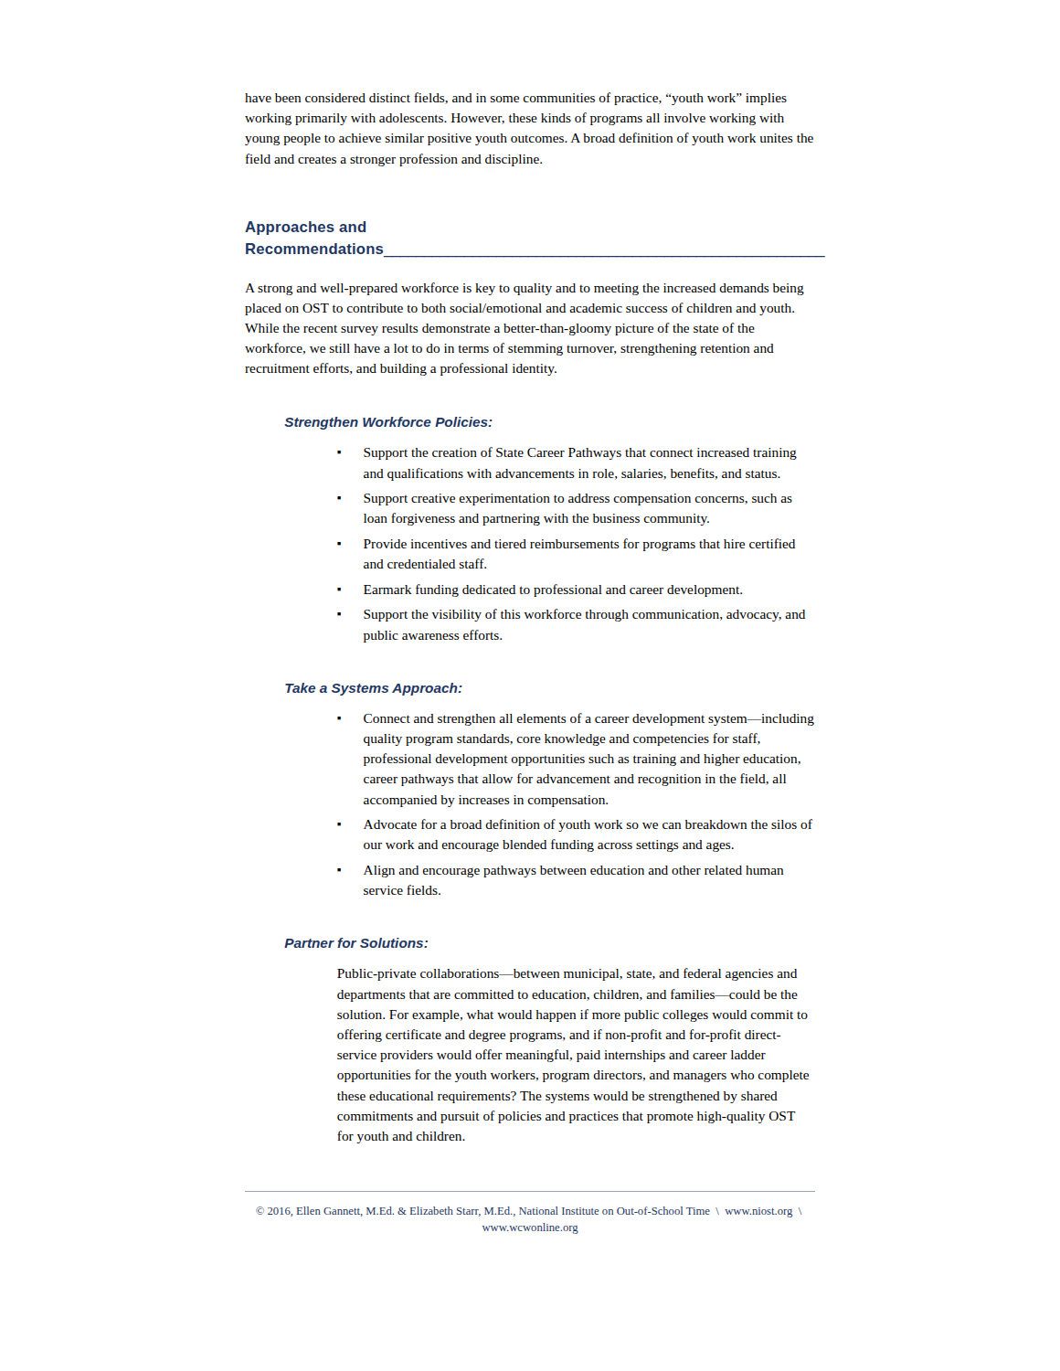have been considered distinct fields, and in some communities of practice, “youth work” implies working primarily with adolescents. However, these kinds of programs all involve working with young people to achieve similar positive youth outcomes. A broad definition of youth work unites the field and creates a stronger profession and discipline.
Approaches and Recommendations_______________________________________________________
A strong and well-prepared workforce is key to quality and to meeting the increased demands being placed on OST to contribute to both social/emotional and academic success of children and youth. While the recent survey results demonstrate a better-than-gloomy picture of the state of the workforce, we still have a lot to do in terms of stemming turnover, strengthening retention and recruitment efforts, and building a professional identity.
Strengthen Workforce Policies:
Support the creation of State Career Pathways that connect increased training and qualifications with advancements in role, salaries, benefits, and status.
Support creative experimentation to address compensation concerns, such as loan forgiveness and partnering with the business community.
Provide incentives and tiered reimbursements for programs that hire certified and credentialed staff.
Earmark funding dedicated to professional and career development.
Support the visibility of this workforce through communication, advocacy, and public awareness efforts.
Take a Systems Approach:
Connect and strengthen all elements of a career development system—including quality program standards, core knowledge and competencies for staff, professional development opportunities such as training and higher education, career pathways that allow for advancement and recognition in the field, all accompanied by increases in compensation.
Advocate for a broad definition of youth work so we can breakdown the silos of our work and encourage blended funding across settings and ages.
Align and encourage pathways between education and other related human service fields.
Partner for Solutions:
Public-private collaborations—between municipal, state, and federal agencies and departments that are committed to education, children, and families—could be the solution. For example, what would happen if more public colleges would commit to offering certificate and degree programs, and if non-profit and for-profit direct-service providers would offer meaningful, paid internships and career ladder opportunities for the youth workers, program directors, and managers who complete these educational requirements? The systems would be strengthened by shared commitments and pursuit of policies and practices that promote high-quality OST for youth and children.
© 2016, Ellen Gannett, M.Ed. & Elizabeth Starr, M.Ed., National Institute on Out-of-School Time \ www.niost.org \ www.wcwonline.org